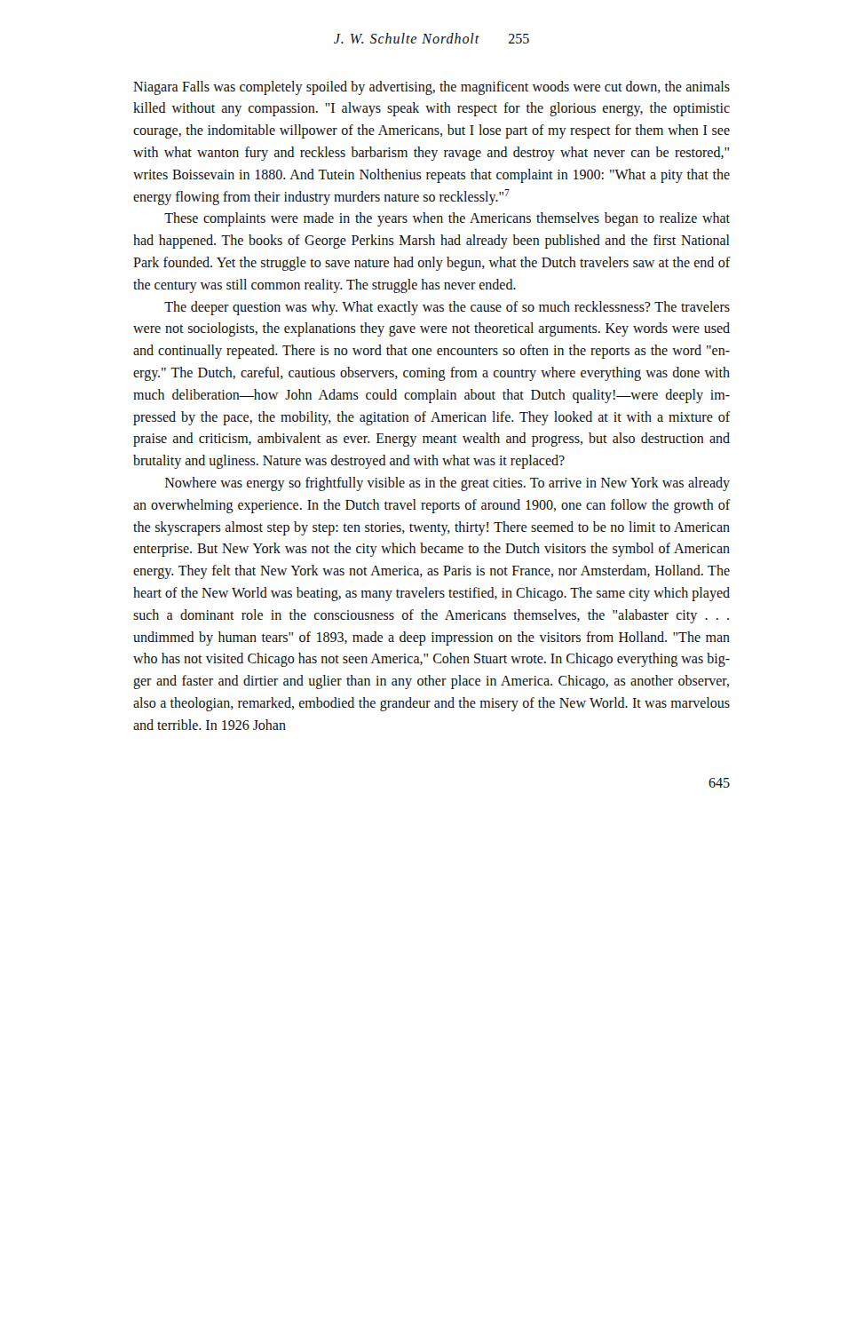J. W. Schulte Nordholt 255
Niagara Falls was completely spoiled by advertising, the magnificent woods were cut down, the animals killed without any compassion. "I always speak with respect for the glorious energy, the optimistic courage, the indomitable willpower of the Americans, but I lose part of my respect for them when I see with what wanton fury and reckless barbarism they ravage and destroy what never can be restored," writes Boissevain in 1880. And Tutein Nolthenius repeats that complaint in 1900: "What a pity that the energy flowing from their industry murders nature so recklessly."7
These complaints were made in the years when the Americans themselves began to realize what had happened. The books of George Perkins Marsh had already been published and the first National Park founded. Yet the struggle to save nature had only begun, what the Dutch travelers saw at the end of the century was still common reality. The struggle has never ended.
The deeper question was why. What exactly was the cause of so much recklessness? The travelers were not sociologists, the explanations they gave were not theoretical arguments. Key words were used and continually repeated. There is no word that one encounters so often in the reports as the word "energy." The Dutch, careful, cautious observers, coming from a country where everything was done with much deliberation—how John Adams could complain about that Dutch quality!—were deeply impressed by the pace, the mobility, the agitation of American life. They looked at it with a mixture of praise and criticism, ambivalent as ever. Energy meant wealth and progress, but also destruction and brutality and ugliness. Nature was destroyed and with what was it replaced?
Nowhere was energy so frightfully visible as in the great cities. To arrive in New York was already an overwhelming experience. In the Dutch travel reports of around 1900, one can follow the growth of the skyscrapers almost step by step: ten stories, twenty, thirty! There seemed to be no limit to American enterprise. But New York was not the city which became to the Dutch visitors the symbol of American energy. They felt that New York was not America, as Paris is not France, nor Amsterdam, Holland. The heart of the New World was beating, as many travelers testified, in Chicago. The same city which played such a dominant role in the consciousness of the Americans themselves, the "alabaster city . . . undimmed by human tears" of 1893, made a deep impression on the visitors from Holland. "The man who has not visited Chicago has not seen America," Cohen Stuart wrote. In Chicago everything was bigger and faster and dirtier and uglier than in any other place in America. Chicago, as another observer, also a theologian, remarked, embodied the grandeur and the misery of the New World. It was marvelous and terrible. In 1926 Johan
645